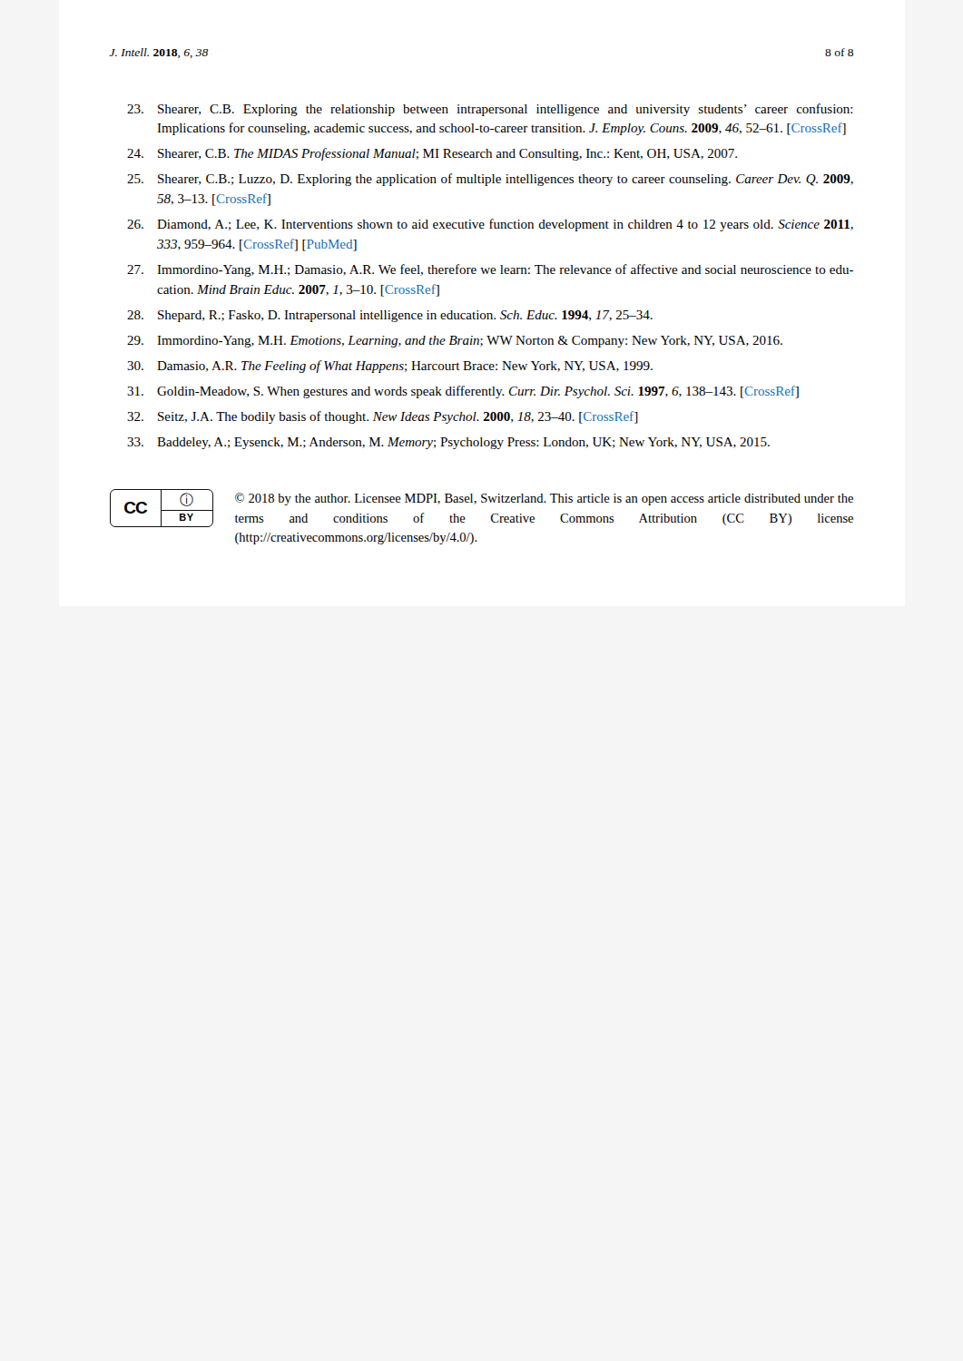J. Intell. 2018, 6, 38 8 of 8
23. Shearer, C.B. Exploring the relationship between intrapersonal intelligence and university students’ career confusion: Implications for counseling, academic success, and school-to-career transition. J. Employ. Couns. 2009, 46, 52–61. [CrossRef]
24. Shearer, C.B. The MIDAS Professional Manual; MI Research and Consulting, Inc.: Kent, OH, USA, 2007.
25. Shearer, C.B.; Luzzo, D. Exploring the application of multiple intelligences theory to career counseling. Career Dev. Q. 2009, 58, 3–13. [CrossRef]
26. Diamond, A.; Lee, K. Interventions shown to aid executive function development in children 4 to 12 years old. Science 2011, 333, 959–964. [CrossRef] [PubMed]
27. Immordino-Yang, M.H.; Damasio, A.R. We feel, therefore we learn: The relevance of affective and social neuroscience to education. Mind Brain Educ. 2007, 1, 3–10. [CrossRef]
28. Shepard, R.; Fasko, D. Intrapersonal intelligence in education. Sch. Educ. 1994, 17, 25–34.
29. Immordino-Yang, M.H. Emotions, Learning, and the Brain; WW Norton & Company: New York, NY, USA, 2016.
30. Damasio, A.R. The Feeling of What Happens; Harcourt Brace: New York, NY, USA, 1999.
31. Goldin-Meadow, S. When gestures and words speak differently. Curr. Dir. Psychol. Sci. 1997, 6, 138–143. [CrossRef]
32. Seitz, J.A. The bodily basis of thought. New Ideas Psychol. 2000, 18, 23–40. [CrossRef]
33. Baddeley, A.; Eysenck, M.; Anderson, M. Memory; Psychology Press: London, UK; New York, NY, USA, 2015.
CC
ⓘ
BY
© 2018 by the author. Licensee MDPI, Basel, Switzerland. This article is an open access article distributed under the terms and conditions of the Creative Commons Attribution (CC BY) license (http://creativecommons.org/licenses/by/4.0/).